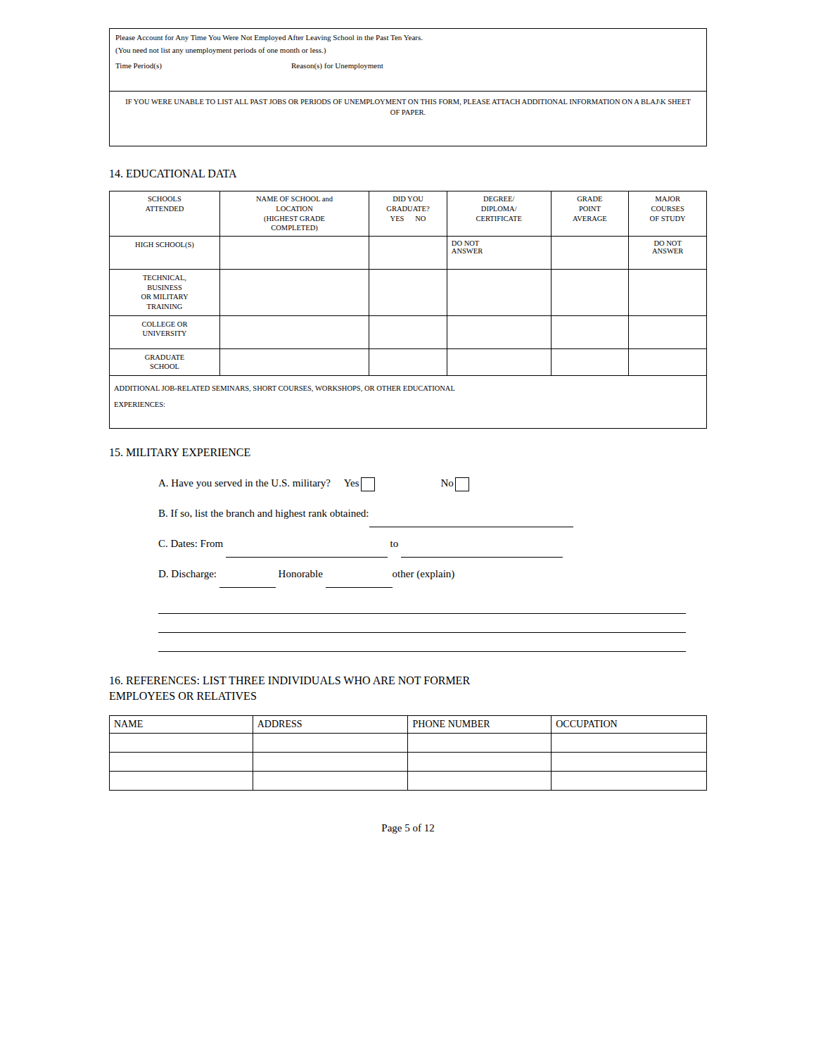Please Account for Any Time You Were Not Employed After Leaving School in the Past Ten Years.
(You need not list any unemployment periods of one month or less.)
Time Period(s) Reason(s) for Unemployment
IF YOU WERE UNABLE TO LIST ALL PAST JOBS OR PERIODS OF UNEMPLOYMENT ON THIS FORM, PLEASE ATTACH ADDITIONAL INFORMATION ON A BLAJ\K SHEET OF PAPER.
14. EDUCATIONAL DATA
| SCHOOLS ATTENDED | NAME OF SCHOOL and LOCATION (HIGHEST GRADE COMPLETED) | DID YOU GRADUATE? YES NO | DEGREE/ DIPLOMA/ CERTIFICATE | GRADE POINT AVERAGE | MAJOR COURSES OF STUDY |
| --- | --- | --- | --- | --- | --- |
| HIGH SCHOOL(S) | | | DO NOT ANSWER | | DO NOT ANSWER |
| TECHNICAL, BUSINESS OR MILITARY TRAINING | | | | | |
| COLLEGE OR UNIVERSITY | | | | | |
| GRADUATE SCHOOL | | | | | |
| ADDITIONAL JOB-RELATED SEMINARS, SHORT COURSES, WORKSHOPS, OR OTHER EDUCATIONAL EXPERIENCES: |
15. MILITARY EXPERIENCE
A. Have you served in the U.S. military? Yes No
B. If so, list the branch and highest rank obtained:
C. Dates: From to
D. Discharge: Honorable other (explain)
16. REFERENCES: LIST THREE INDIVIDUALS WHO ARE NOT FORMER
EMPLOYEES OR RELATIVES
| NAME | ADDRESS | PHONE NUMBER | OCCUPATION |
| --- | --- | --- | --- |
Page 5 of 12